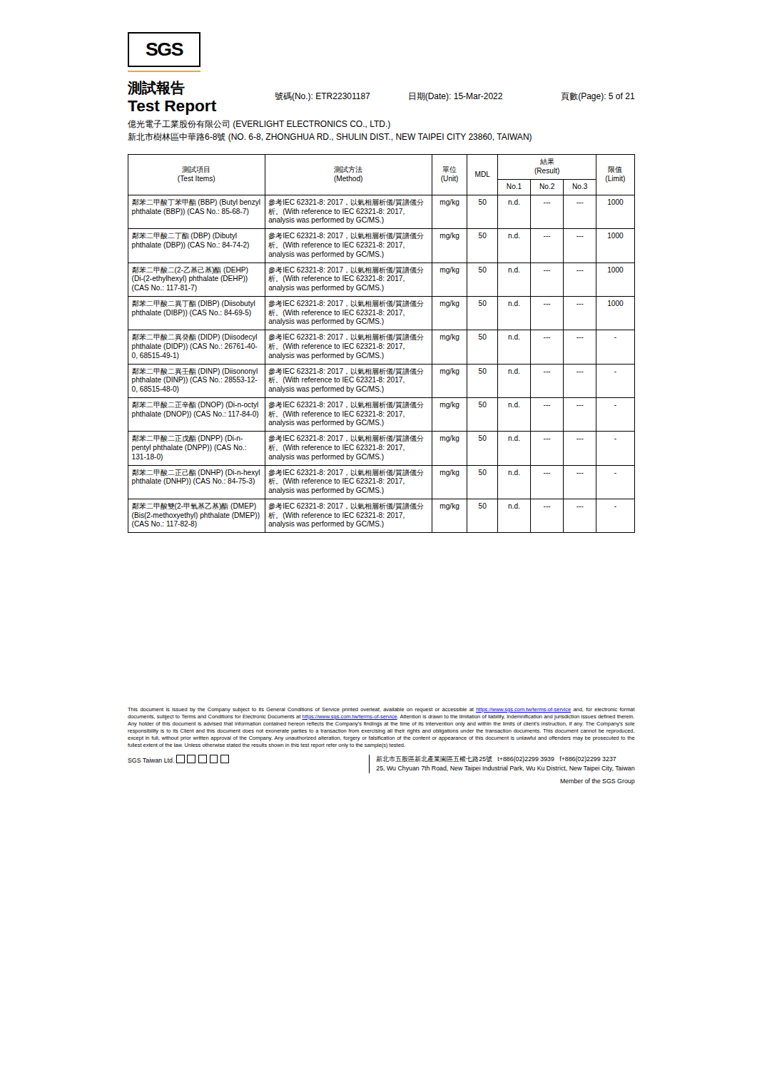SGS
測試報告
Test Report
號碼(No.): ETR22301187 日期(Date): 15-Mar-2022
頁數(Page): 5 of 21
億光電子工業股份有限公司 (EVERLIGHT ELECTRONICS CO., LTD.)
新北市樹林區中華路6-8號 (NO. 6-8, ZHONGHUA RD., SHULIN DIST., NEW TAIPEI CITY 23860, TAIWAN)
| 測試項目 (Test Items) | 測試方法 (Method) | 單位 (Unit) | MDL | 結果 (Result) | 限值 (Limit) |
| --- | --- | --- | --- | --- | --- |
| No.1 | No.2 | No.3 |
| 鄰苯二甲酸丁苯甲酯 (BBP) (Butyl benzyl phthalate (BBP)) (CAS No.: 85-68-7) | 參考IEC 62321-8: 2017，以氣相層析儀/質譜儀分析。(With reference to IEC 62321-8: 2017, analysis was performed by GC/MS.) | mg/kg | 50 | n.d. | --- | --- | 1000 |
| 鄰苯二甲酸二丁酯 (DBP) (Dibutyl phthalate (DBP)) (CAS No.: 84-74-2) | 參考IEC 62321-8: 2017，以氣相層析儀/質譜儀分析。(With reference to IEC 62321-8: 2017, analysis was performed by GC/MS.) | mg/kg | 50 | n.d. | --- | --- | 1000 |
| 鄰苯二甲酸二(2-乙基己基)酯 (DEHP) (Di-(2-ethylhexyl) phthalate (DEHP)) (CAS No.: 117-81-7) | 參考IEC 62321-8: 2017，以氣相層析儀/質譜儀分析。(With reference to IEC 62321-8: 2017, analysis was performed by GC/MS.) | mg/kg | 50 | n.d. | --- | --- | 1000 |
| 鄰苯二甲酸二異丁酯 (DIBP) (Diisobutyl phthalate (DIBP)) (CAS No.: 84-69-5) | 參考IEC 62321-8: 2017，以氣相層析儀/質譜儀分析。(With reference to IEC 62321-8: 2017, analysis was performed by GC/MS.) | mg/kg | 50 | n.d. | --- | --- | 1000 |
| 鄰苯二甲酸二異癸酯 (DIDP) (Diisodecyl phthalate (DIDP)) (CAS No.: 26761-40-0, 68515-49-1) | 參考IEC 62321-8: 2017，以氣相層析儀/質譜儀分析。(With reference to IEC 62321-8: 2017, analysis was performed by GC/MS.) | mg/kg | 50 | n.d. | --- | --- | - |
| 鄰苯二甲酸二異壬酯 (DINP) (Diisononyl phthalate (DINP)) (CAS No.: 28553-12-0, 68515-48-0) | 參考IEC 62321-8: 2017，以氣相層析儀/質譜儀分析。(With reference to IEC 62321-8: 2017, analysis was performed by GC/MS.) | mg/kg | 50 | n.d. | --- | --- | - |
| 鄰苯二甲酸二正辛酯 (DNOP) (Di-n-octyl phthalate (DNOP)) (CAS No.: 117-84-0) | 參考IEC 62321-8: 2017，以氣相層析儀/質譜儀分析。(With reference to IEC 62321-8: 2017, analysis was performed by GC/MS.) | mg/kg | 50 | n.d. | --- | --- | - |
| 鄰苯二甲酸二正戊酯 (DNPP) (Di-n-pentyl phthalate (DNPP)) (CAS No.: 131-18-0) | 參考IEC 62321-8: 2017，以氣相層析儀/質譜儀分析。(With reference to IEC 62321-8: 2017, analysis was performed by GC/MS.) | mg/kg | 50 | n.d. | --- | --- | - |
| 鄰苯二甲酸二正己酯 (DNHP) (Di-n-hexyl phthalate (DNHP)) (CAS No.: 84-75-3) | 參考IEC 62321-8: 2017，以氣相層析儀/質譜儀分析。(With reference to IEC 62321-8: 2017, analysis was performed by GC/MS.) | mg/kg | 50 | n.d. | --- | --- | - |
| 鄰苯二甲酸雙(2-甲氧基乙基)酯 (DMEP) (Bis(2-methoxyethyl) phthalate (DMEP)) (CAS No.: 117-82-8) | 參考IEC 62321-8: 2017，以氣相層析儀/質譜儀分析。(With reference to IEC 62321-8: 2017, analysis was performed by GC/MS.) | mg/kg | 50 | n.d. | --- | --- | - |
This document is issued by the Company subject to its General Conditions of Service printed overleaf, available on request or accessible at https://www.sgs.com.tw/terms-of-service and, for electronic format documents, subject to Terms and Conditions for Electronic Documents at https://www.sgs.com.tw/terms-of-service. Attention is drawn to the limitation of liability, indemnification and jurisdiction issues defined therein. Any holder of this document is advised that information contained hereon reflects the Company's findings at the time of its intervention only and within the limits of client's instruction, if any. The Company's sole responsibility is to its Client and this document does not exonerate parties to a transaction from exercising all their rights and obligations under the transaction documents. This document cannot be reproduced, except in full, without prior written approval of the Company. Any unauthorized alteration, forgery or falsification of the content or appearance of this document is unlawful and offenders may be prosecuted to the fullest extent of the law. Unless otherwise stated the results shown in this test report refer only to the sample(s) tested.
SGS Taiwan Ltd.
新北市五股區新北產業園區五權七路25號 t+886(02)2299 3939 f+886(02)2299 3237
25, Wu Chyuan 7th Road, New Taipei Industrial Park, Wu Ku District, New Taipei City, Taiwan
Member of the SGS Group